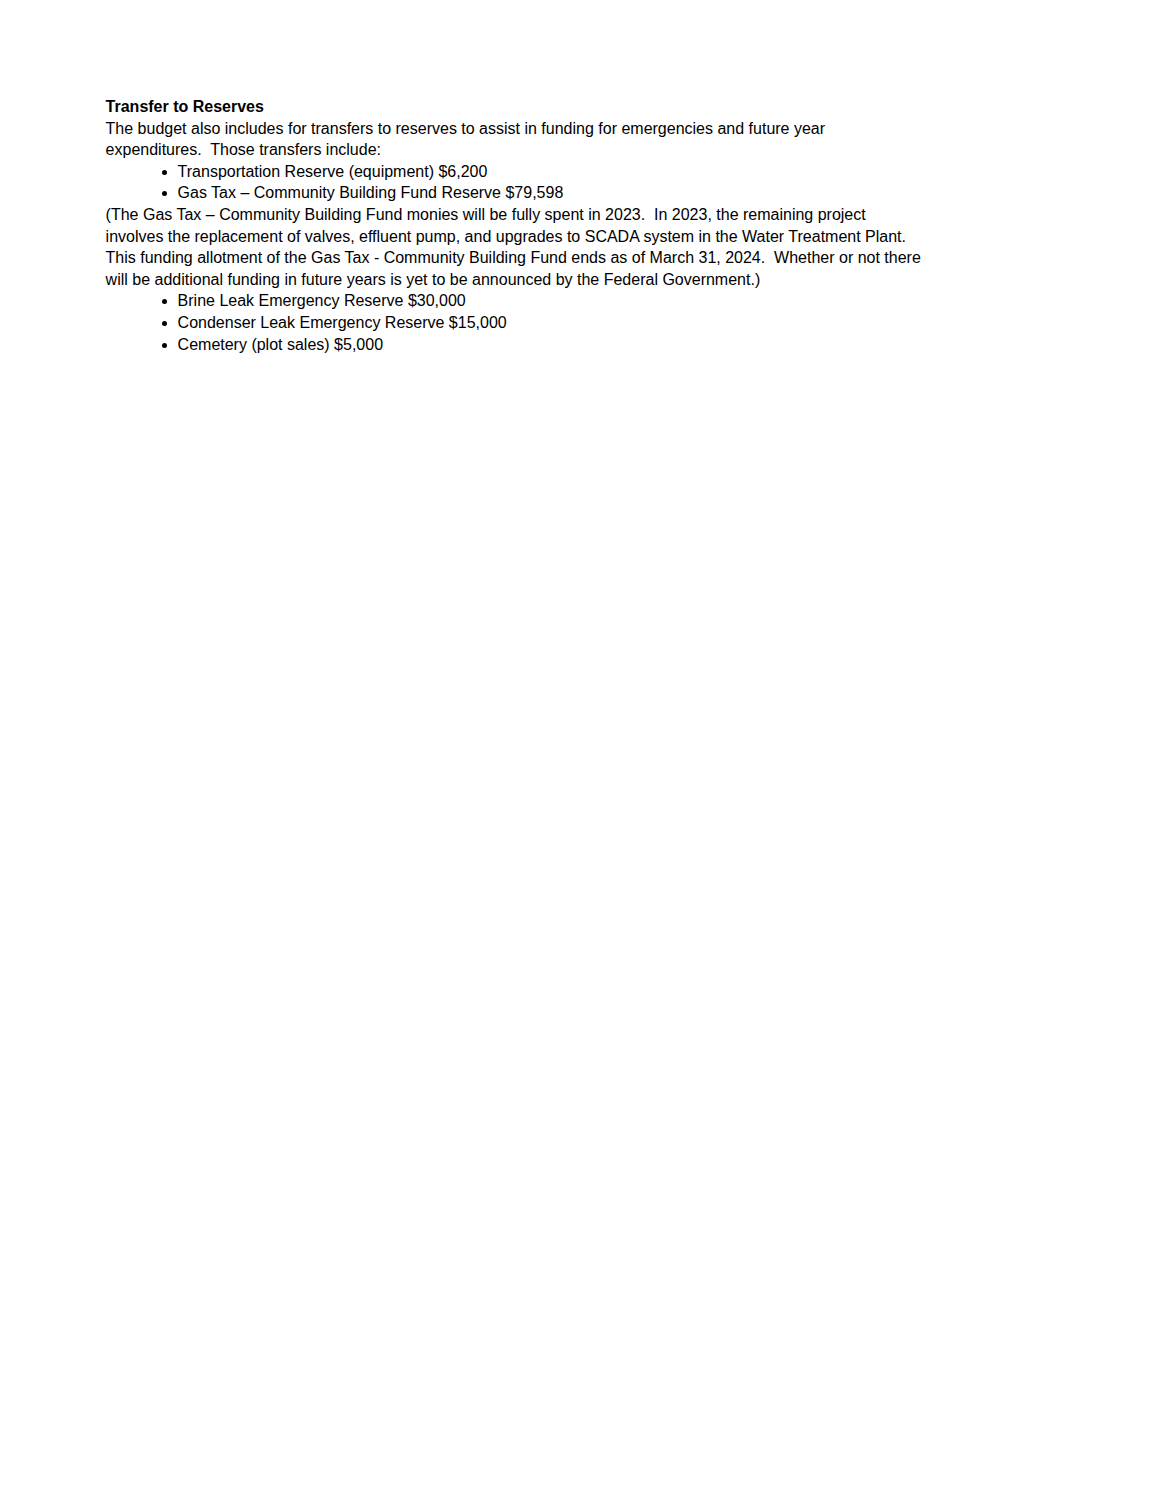Transfer to Reserves
The budget also includes for transfers to reserves to assist in funding for emergencies and future year expenditures. Those transfers include:
Transportation Reserve (equipment) $6,200
Gas Tax – Community Building Fund Reserve $79,598
(The Gas Tax – Community Building Fund monies will be fully spent in 2023. In 2023, the remaining project involves the replacement of valves, effluent pump, and upgrades to SCADA system in the Water Treatment Plant. This funding allotment of the Gas Tax - Community Building Fund ends as of March 31, 2024. Whether or not there will be additional funding in future years is yet to be announced by the Federal Government.)
Brine Leak Emergency Reserve $30,000
Condenser Leak Emergency Reserve $15,000
Cemetery (plot sales) $5,000